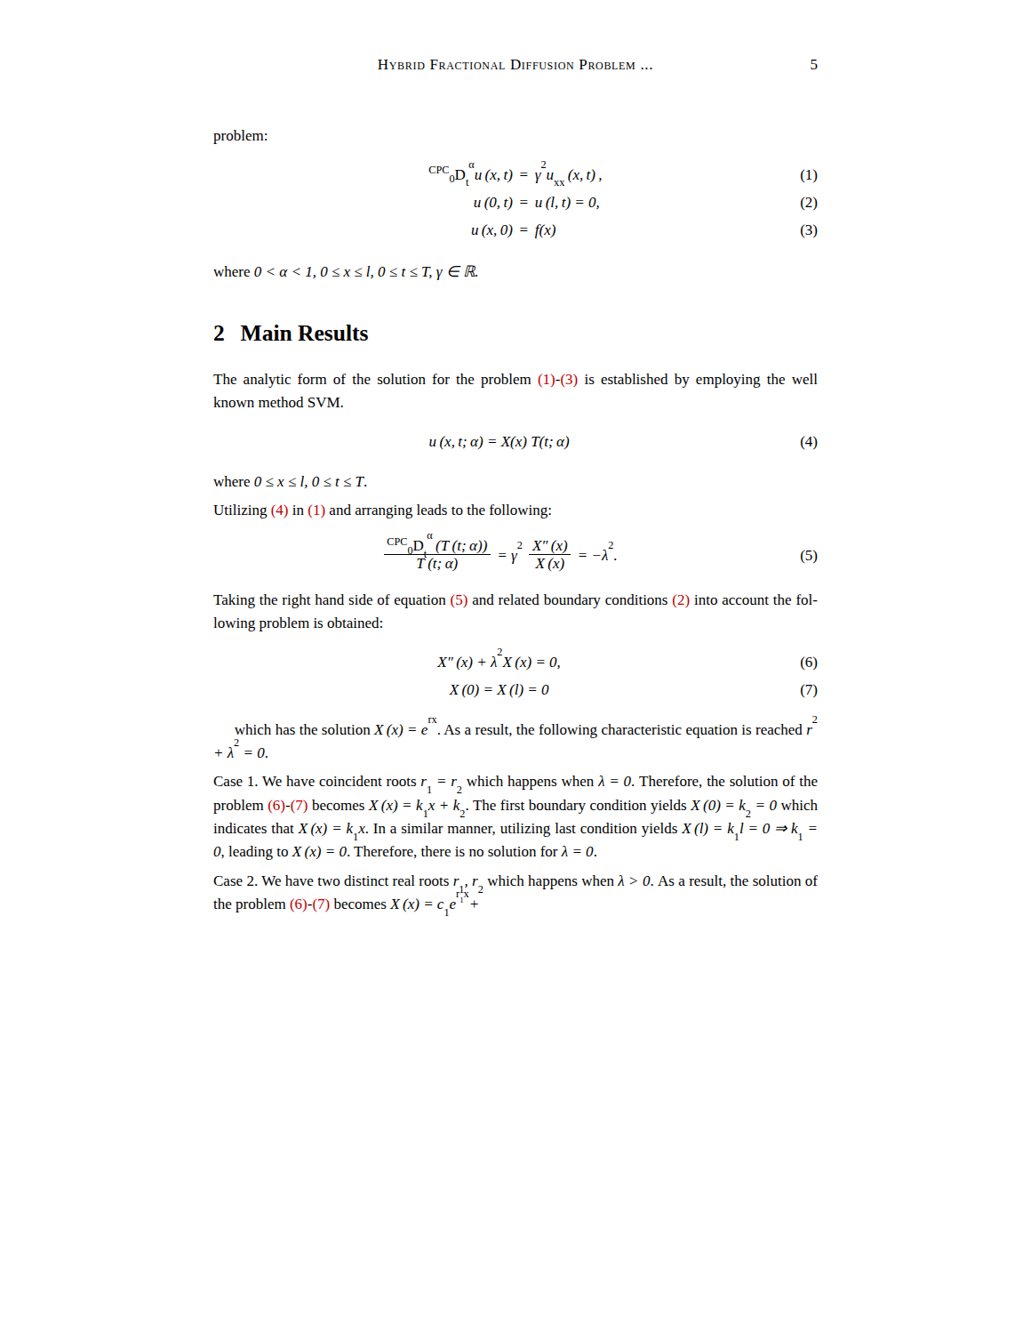Hybrid Fractional Diffusion Problem ... 5
problem:
CPC 0 Dtαu (x, t) = γ2uxx (x, t) , (1) u (0, t) = u (l, t) = 0, (2) u (x, 0) = f(x) (3)
where 0 < α < 1, 0 ≤ x ≤ l, 0 ≤ t ≤ T, γ ∈ ℝ.
2 Main Results
The analytic form of the solution for the problem (1)-(3) is established by employing the well known method SVM.
u (x, t; α) = X(x) T(t; α) (4)
where 0 ≤ x ≤ l, 0 ≤ t ≤ T.
Utilizing (4) in (1) and arranging leads to the following:
CPC 0 Dtα (T (t; α)) T (t; α) = γ2 X″ (x) X (x) = −λ2. (5)
Taking the right hand side of equation (5) and related boundary conditions (2) into account the following problem is obtained:
X″ (x) + λ2X (x) = 0, (6)
X (0) = X (l) = 0 (7)
which has the solution X (x) = erx. As a result, the following characteristic equation is reached r2 + λ2 = 0.
Case 1. We have coincident roots r1 = r2 which happens when λ = 0. Therefore, the solution of the problem (6)-(7) becomes X (x) = k1x + k2. The first boundary condition yields X (0) = k2 = 0 which indicates that X (x) = k1x. In a similar manner, utilizing last condition yields X (l) = k1l = 0 ⇒ k1 = 0, leading to X (x) = 0. Therefore, there is no solution for λ = 0.
Case 2. We have two distinct real roots r1, r2 which happens when λ > 0. As a result, the solution of the problem (6)-(7) becomes X (x) = c1er1x+